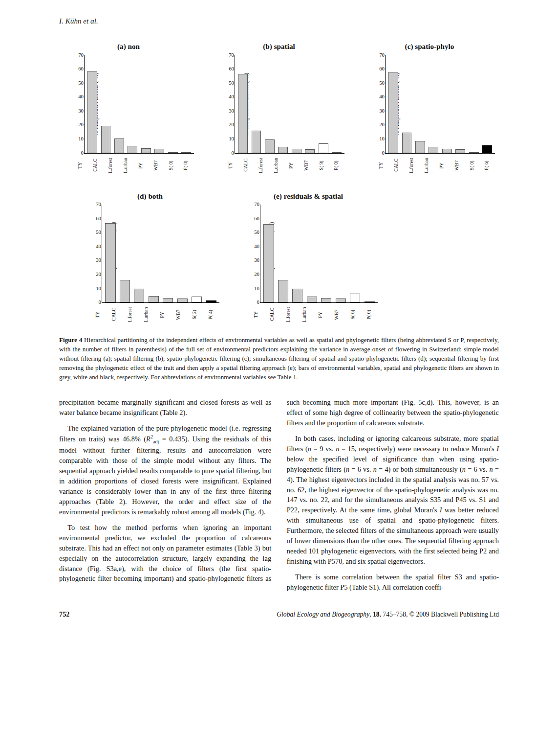I. Kühn et al.
(a) non
% Independent Effects (%I)
70 60 50 40 30 20 10 0
TY CALC L.forest L.urban PY WB7 S( 0) P( 0)
(b) spatial
% Independent Effects (%I)
70 60 50 40 30 20 10 0
TY CALC L.forest L.urban PY WB7 S( 9) P( 0)
(c) spatio-phylo
% Independent Effects (%I)
70 60 50 40 30 20 10 0
TY CALC L.forest L.urban PY WB7 S( 0) P( 6)
(d) both
% Independent Effects (%I)
70 60 50 40 30 20 10 0
TY CALC L.forest L.urban PY WB7 S( 2) P( 4)
(e) residuals & spatial
% Independent Effects (%I)
70 60 50 40 30 20 10 0
TY CALC L.forest L.urban PY WB7 S( 6) P( 0)
Figure 4 Hierarchical partitioning of the independent effects of environmental variables as well as spatial and phylogenetic filters (being abbreviated S or P, respectively, with the number of filters in parenthesis) of the full set of environmental predictors explaining the variance in average onset of flowering in Switzerland: simple model without filtering (a); spatial filtering (b); spatio-phylogenetic filtering (c); simultaneous filtering of spatial and spatio-phylogenetic filters (d); sequential filtering by first removing the phylogenetic effect of the trait and then apply a spatial filtering approach (e); bars of environmental variables, spatial and phylogenetic filters are shown in grey, white and black, respectively. For abbreviations of environmental variables see Table 1.
precipitation became marginally significant and closed forests as well as water balance became insignificant (Table 2).
The explained variation of the pure phylogenetic model (i.e. regressing filters on traits) was 46.8% (R2adj = 0.435). Using the residuals of this model without further filtering, results and autocorrelation were comparable with those of the simple model without any filters. The sequential approach yielded results comparable to pure spatial filtering, but in addition proportions of closed forests were insignificant. Explained variance is considerably lower than in any of the first three filtering approaches (Table 2). However, the order and effect size of the environmental predictors is remarkably robust among all models (Fig. 4).
To test how the method performs when ignoring an important environmental predictor, we excluded the proportion of calcareous substrate. This had an effect not only on parameter estimates (Table 3) but especially on the autocorrelation structure, largely expanding the lag distance (Fig. S3a,e), with the choice of filters (the first spatio-phylogenetic filter becoming important) and spatio-phylogenetic filters as such becoming much more important (Fig. 5c,d). This, however, is an effect of some high degree of collinearity between the spatio-phylogenetic filters and the proportion of calcareous substrate.
In both cases, including or ignoring calcareous substrate, more spatial filters (n = 9 vs. n = 15, respectively) were necessary to reduce Moran's I below the specified level of significance than when using spatio-phylogenetic filters (n = 6 vs. n = 4) or both simultaneously (n = 6 vs. n = 4). The highest eigenvectors included in the spatial analysis was no. 57 vs. no. 62, the highest eigenvector of the spatio-phylogenetic analysis was no. 147 vs. no. 22, and for the simultaneous analysis S35 and P45 vs. S1 and P22, respectively. At the same time, global Moran's I was better reduced with simultaneous use of spatial and spatio-phylogenetic filters. Furthermore, the selected filters of the simultaneous approach were usually of lower dimensions than the other ones. The sequential filtering approach needed 101 phylogenetic eigenvectors, with the first selected being P2 and finishing with P570, and six spatial eigenvectors.
There is some correlation between the spatial filter S3 and spatio-phylogenetic filter P5 (Table S1). All correlation coeffi-
752 Global Ecology and Biogeography, 18, 745–758, © 2009 Blackwell Publishing Ltd